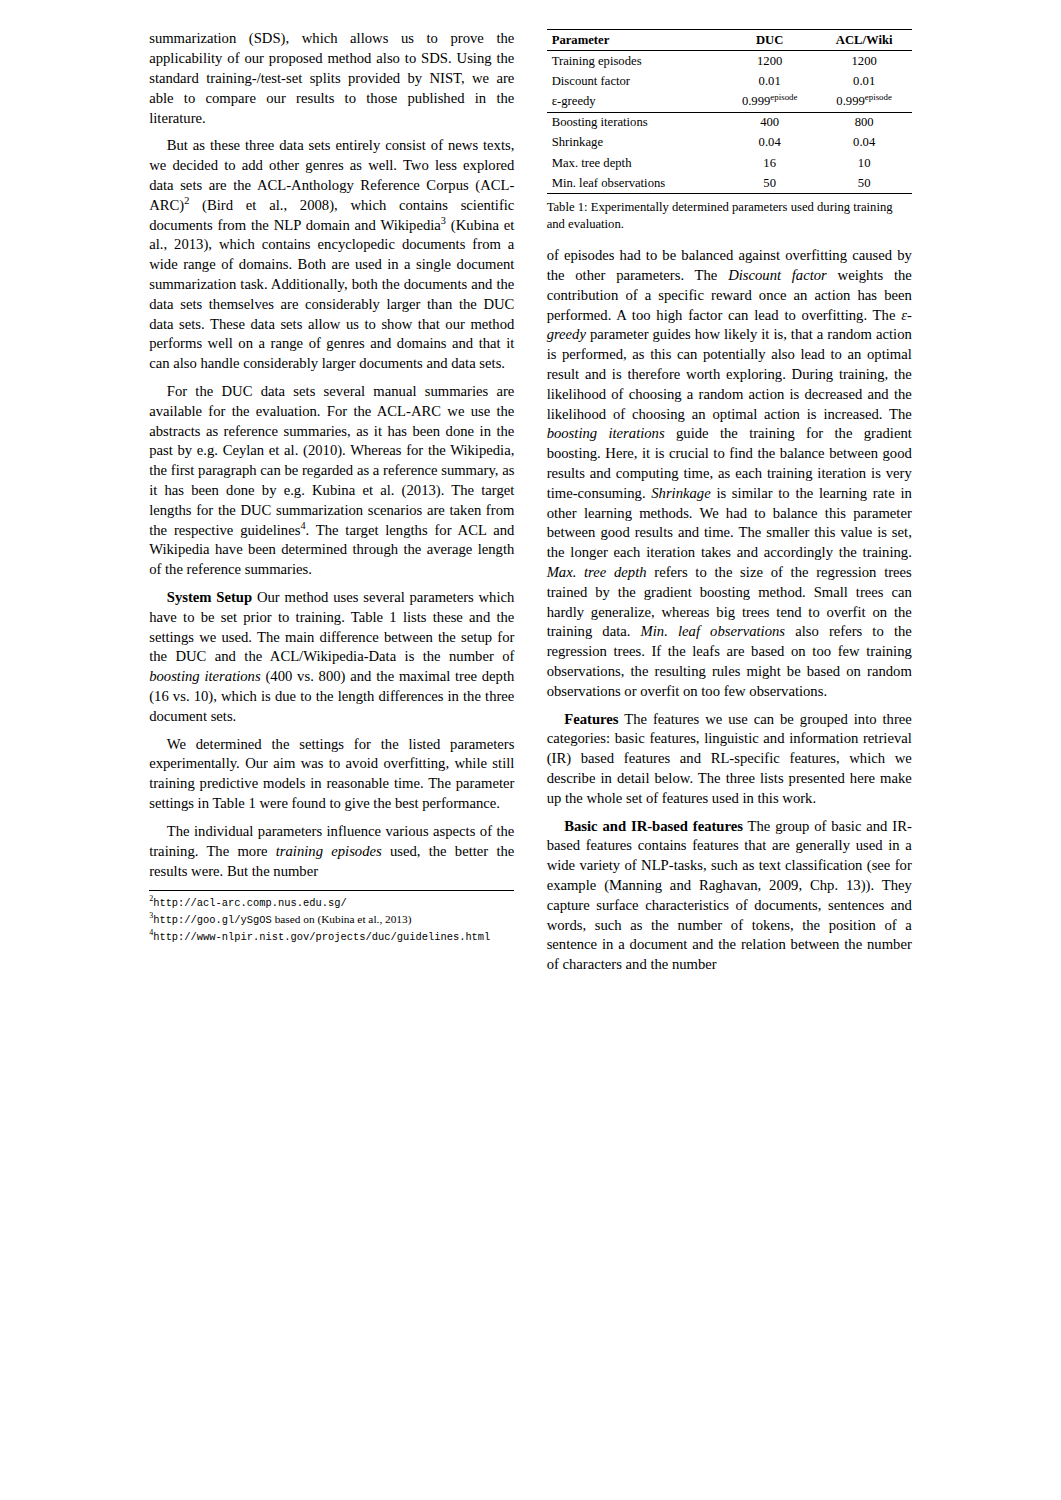summarization (SDS), which allows us to prove the applicability of our proposed method also to SDS. Using the standard training-/test-set splits provided by NIST, we are able to compare our results to those published in the literature.
But as these three data sets entirely consist of news texts, we decided to add other genres as well. Two less explored data sets are the ACL-Anthology Reference Corpus (ACL-ARC)2 (Bird et al., 2008), which contains scientific documents from the NLP domain and Wikipedia3 (Kubina et al., 2013), which contains encyclopedic documents from a wide range of domains. Both are used in a single document summarization task. Additionally, both the documents and the data sets themselves are considerably larger than the DUC data sets. These data sets allow us to show that our method performs well on a range of genres and domains and that it can also handle considerably larger documents and data sets.
For the DUC data sets several manual summaries are available for the evaluation. For the ACL-ARC we use the abstracts as reference summaries, as it has been done in the past by e.g. Ceylan et al. (2010). Whereas for the Wikipedia, the first paragraph can be regarded as a reference summary, as it has been done by e.g. Kubina et al. (2013). The target lengths for the DUC summarization scenarios are taken from the respective guidelines4. The target lengths for ACL and Wikipedia have been determined through the average length of the reference summaries.
System Setup Our method uses several parameters which have to be set prior to training. Table 1 lists these and the settings we used. The main difference between the setup for the DUC and the ACL/Wikipedia-Data is the number of boosting iterations (400 vs. 800) and the maximal tree depth (16 vs. 10), which is due to the length differences in the three document sets.
We determined the settings for the listed parameters experimentally. Our aim was to avoid overfitting, while still training predictive models in reasonable time. The parameter settings in Table 1 were found to give the best performance.
The individual parameters influence various aspects of the training. The more training episodes used, the better the results were. But the number
2http://acl-arc.comp.nus.edu.sg/
3http://goo.gl/ySgOS based on (Kubina et al., 2013)
4http://www-nlpir.nist.gov/projects/duc/guidelines.html
| Parameter | DUC | ACL/Wiki |
| --- | --- | --- |
| Training episodes | 1200 | 1200 |
| Discount factor | 0.01 | 0.01 |
| ε-greedy | 0.999 episode | 0.999 episode |
| Boosting iterations | 400 | 800 |
| Shrinkage | 0.04 | 0.04 |
| Max. tree depth | 16 | 10 |
| Min. leaf observations | 50 | 50 |
Table 1: Experimentally determined parameters used during training and evaluation.
of episodes had to be balanced against overfitting caused by the other parameters. The Discount factor weights the contribution of a specific reward once an action has been performed. A too high factor can lead to overfitting. The ε-greedy parameter guides how likely it is, that a random action is performed, as this can potentially also lead to an optimal result and is therefore worth exploring. During training, the likelihood of choosing a random action is decreased and the likelihood of choosing an optimal action is increased. The boosting iterations guide the training for the gradient boosting. Here, it is crucial to find the balance between good results and computing time, as each training iteration is very time-consuming. Shrinkage is similar to the learning rate in other learning methods. We had to balance this parameter between good results and time. The smaller this value is set, the longer each iteration takes and accordingly the training. Max. tree depth refers to the size of the regression trees trained by the gradient boosting method. Small trees can hardly generalize, whereas big trees tend to overfit on the training data. Min. leaf observations also refers to the regression trees. If the leafs are based on too few training observations, the resulting rules might be based on random observations or overfit on too few observations.
Features The features we use can be grouped into three categories: basic features, linguistic and information retrieval (IR) based features and RL-specific features, which we describe in detail below. The three lists presented here make up the whole set of features used in this work.
Basic and IR-based features The group of basic and IR-based features contains features that are generally used in a wide variety of NLP-tasks, such as text classification (see for example (Manning and Raghavan, 2009, Chp. 13)). They capture surface characteristics of documents, sentences and words, such as the number of tokens, the position of a sentence in a document and the relation between the number of characters and the number